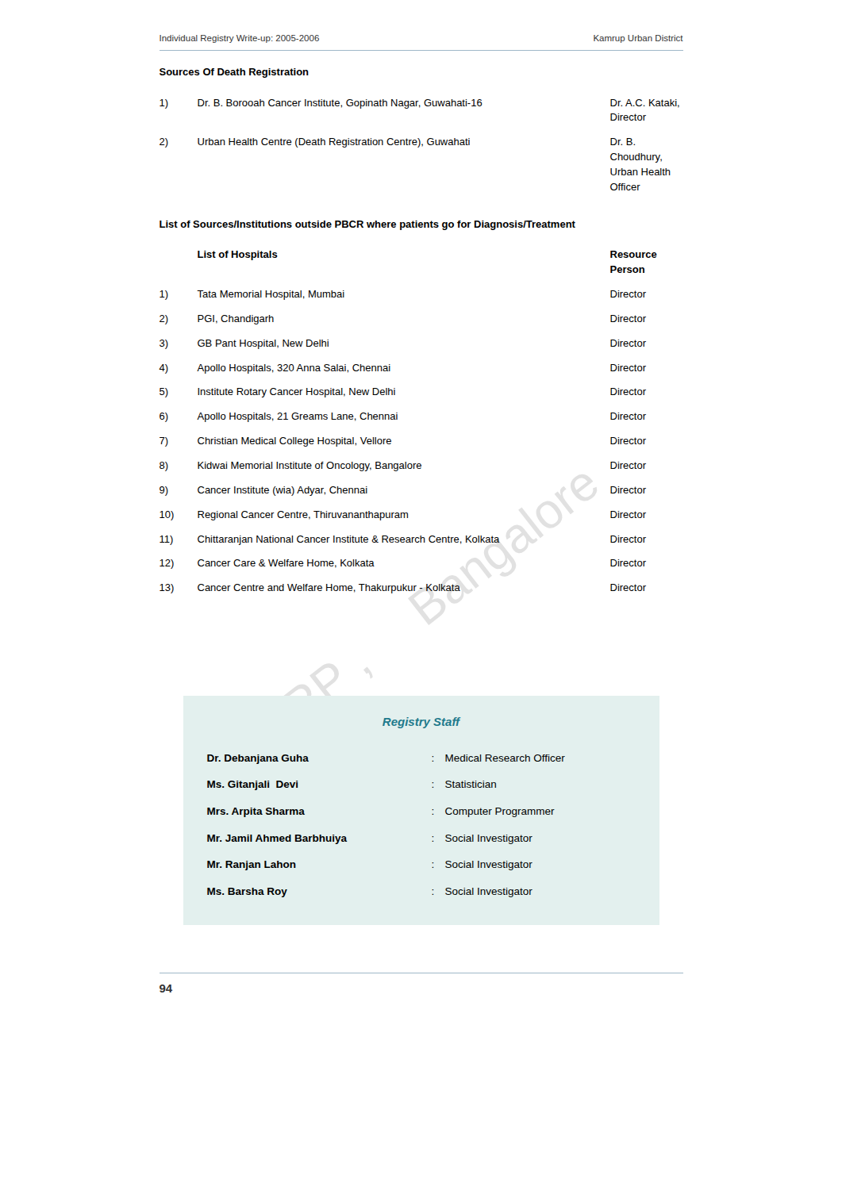Individual Registry Write-up: 2005-2006
Kamrup Urban District
NCRP , Bangalore
Sources Of Death Registration
| 1) | Dr. B. Borooah Cancer Institute, Gopinath Nagar, Guwahati-16 | Dr. A.C. Kataki, Director |
| 2) | Urban Health Centre (Death Registration Centre), Guwahati | Dr. B. Choudhury, Urban Health Officer |
List of Sources/Institutions outside PBCR where patients go for Diagnosis/Treatment
| | List of Hospitals | Resource Person |
| 1) | Tata Memorial Hospital, Mumbai | Director |
| 2) | PGI, Chandigarh | Director |
| 3) | GB Pant Hospital, New Delhi | Director |
| 4) | Apollo Hospitals, 320 Anna Salai, Chennai | Director |
| 5) | Institute Rotary Cancer Hospital, New Delhi | Director |
| 6) | Apollo Hospitals, 21 Greams Lane, Chennai | Director |
| 7) | Christian Medical College Hospital, Vellore | Director |
| 8) | Kidwai Memorial Institute of Oncology, Bangalore | Director |
| 9) | Cancer Institute (wia) Adyar, Chennai | Director |
| 10) | Regional Cancer Centre, Thiruvananthapuram | Director |
| 11) | Chittaranjan National Cancer Institute & Research Centre, Kolkata | Director |
| 12) | Cancer Care & Welfare Home, Kolkata | Director |
| 13) | Cancer Centre and Welfare Home, Thakurpukur - Kolkata | Director |
Registry Staff
| Dr. Debanjana Guha | : | Medical Research Officer |
| Ms. Gitanjali Devi | : | Statistician |
| Mrs. Arpita Sharma | : | Computer Programmer |
| Mr. Jamil Ahmed Barbhuiya | : | Social Investigator |
| Mr. Ranjan Lahon | : | Social Investigator |
| Ms. Barsha Roy | : | Social Investigator |
94